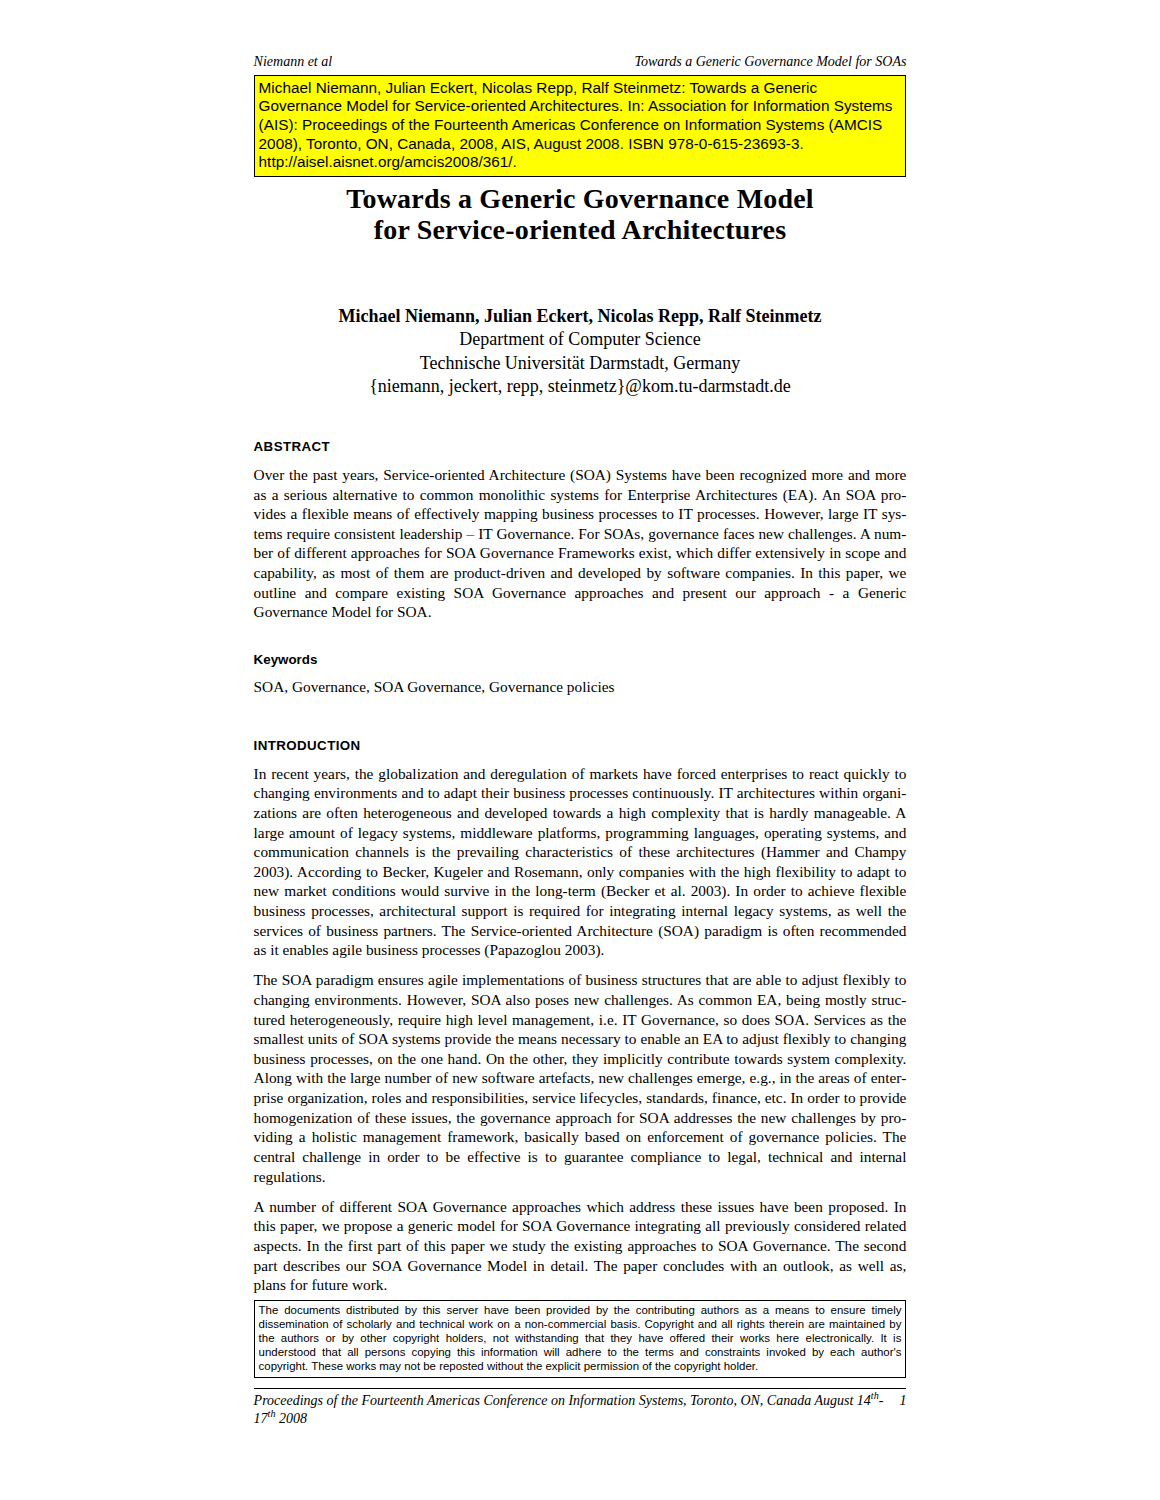Niemann et al Towards a Generic Governance Model for SOAs
Michael Niemann, Julian Eckert, Nicolas Repp, Ralf Steinmetz: Towards a Generic Governance Model for Service-oriented Architectures. In: Association for Information Systems (AIS): Proceedings of the Fourteenth Americas Conference on Information Systems (AMCIS 2008), Toronto, ON, Canada, 2008, AIS, August 2008. ISBN 978-0-615-23693-3. http://aisel.aisnet.org/amcis2008/361/.
Towards a Generic Governance Model
for Service-oriented Architectures
Michael Niemann, Julian Eckert, Nicolas Repp, Ralf Steinmetz
Department of Computer Science
Technische Universität Darmstadt, Germany
{niemann, jeckert, repp, steinmetz}@kom.tu-darmstadt.de
ABSTRACT
Over the past years, Service-oriented Architecture (SOA) Systems have been recognized more and more as a serious alternative to common monolithic systems for Enterprise Architectures (EA). An SOA provides a flexible means of effectively mapping business processes to IT processes. However, large IT systems require consistent leadership – IT Governance. For SOAs, governance faces new challenges. A number of different approaches for SOA Governance Frameworks exist, which differ extensively in scope and capability, as most of them are product-driven and developed by software companies. In this paper, we outline and compare existing SOA Governance approaches and present our approach - a Generic Governance Model for SOA.
Keywords
SOA, Governance, SOA Governance, Governance policies
INTRODUCTION
In recent years, the globalization and deregulation of markets have forced enterprises to react quickly to changing environments and to adapt their business processes continuously. IT architectures within organizations are often heterogeneous and developed towards a high complexity that is hardly manageable. A large amount of legacy systems, middleware platforms, programming languages, operating systems, and communication channels is the prevailing characteristics of these architectures (Hammer and Champy 2003). According to Becker, Kugeler and Rosemann, only companies with the high flexibility to adapt to new market conditions would survive in the long-term (Becker et al. 2003). In order to achieve flexible business processes, architectural support is required for integrating internal legacy systems, as well the services of business partners. The Service-oriented Architecture (SOA) paradigm is often recommended as it enables agile business processes (Papazoglou 2003).
The SOA paradigm ensures agile implementations of business structures that are able to adjust flexibly to changing environments. However, SOA also poses new challenges. As common EA, being mostly structured heterogeneously, require high level management, i.e. IT Governance, so does SOA. Services as the smallest units of SOA systems provide the means necessary to enable an EA to adjust flexibly to changing business processes, on the one hand. On the other, they implicitly contribute towards system complexity. Along with the large number of new software artefacts, new challenges emerge, e.g., in the areas of enterprise organization, roles and responsibilities, service lifecycles, standards, finance, etc. In order to provide homogenization of these issues, the governance approach for SOA addresses the new challenges by providing a holistic management framework, basically based on enforcement of governance policies. The central challenge in order to be effective is to guarantee compliance to legal, technical and internal regulations.
A number of different SOA Governance approaches which address these issues have been proposed. In this paper, we propose a generic model for SOA Governance integrating all previously considered related aspects. In the first part of this paper we study the existing approaches to SOA Governance. The second part describes our SOA Governance Model in detail. The paper concludes with an outlook, as well as, plans for future work.
The documents distributed by this server have been provided by the contributing authors as a means to ensure timely dissemination of scholarly and technical work on a non-commercial basis. Copyright and all rights therein are maintained by the authors or by other copyright holders, not withstanding that they have offered their works here electronically. It is understood that all persons copying this information will adhere to the terms and constraints invoked by each author's copyright. These works may not be reposted without the explicit permission of the copyright holder.
Proceedings of the Fourteenth Americas Conference on Information Systems, Toronto, ON, Canada August 14th-17th 2008 1